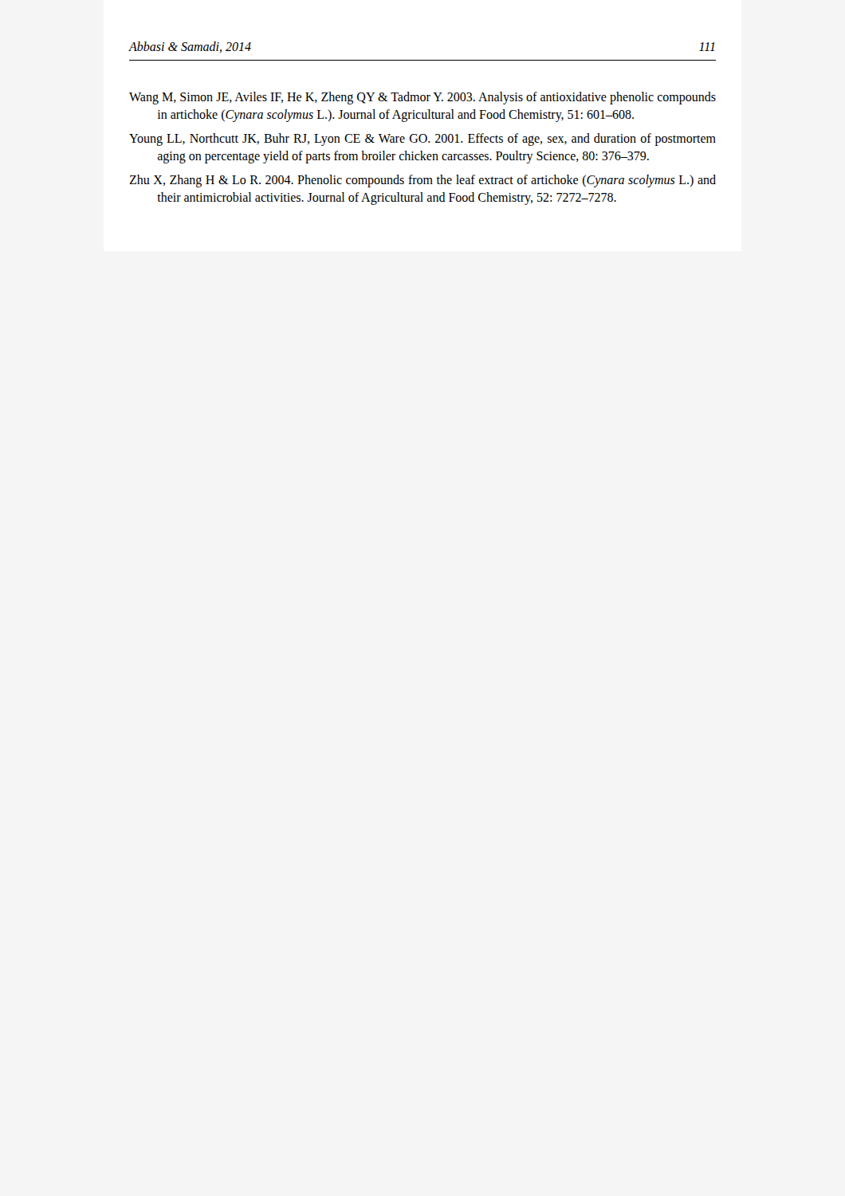Abbasi & Samadi, 2014 111
Wang M, Simon JE, Aviles IF, He K, Zheng QY & Tadmor Y. 2003. Analysis of antioxidative phenolic compounds in artichoke (Cynara scolymus L.). Journal of Agricultural and Food Chemistry, 51: 601–608.
Young LL, Northcutt JK, Buhr RJ, Lyon CE & Ware GO. 2001. Effects of age, sex, and duration of postmortem aging on percentage yield of parts from broiler chicken carcasses. Poultry Science, 80: 376–379.
Zhu X, Zhang H & Lo R. 2004. Phenolic compounds from the leaf extract of artichoke (Cynara scolymus L.) and their antimicrobial activities. Journal of Agricultural and Food Chemistry, 52: 7272–7278.